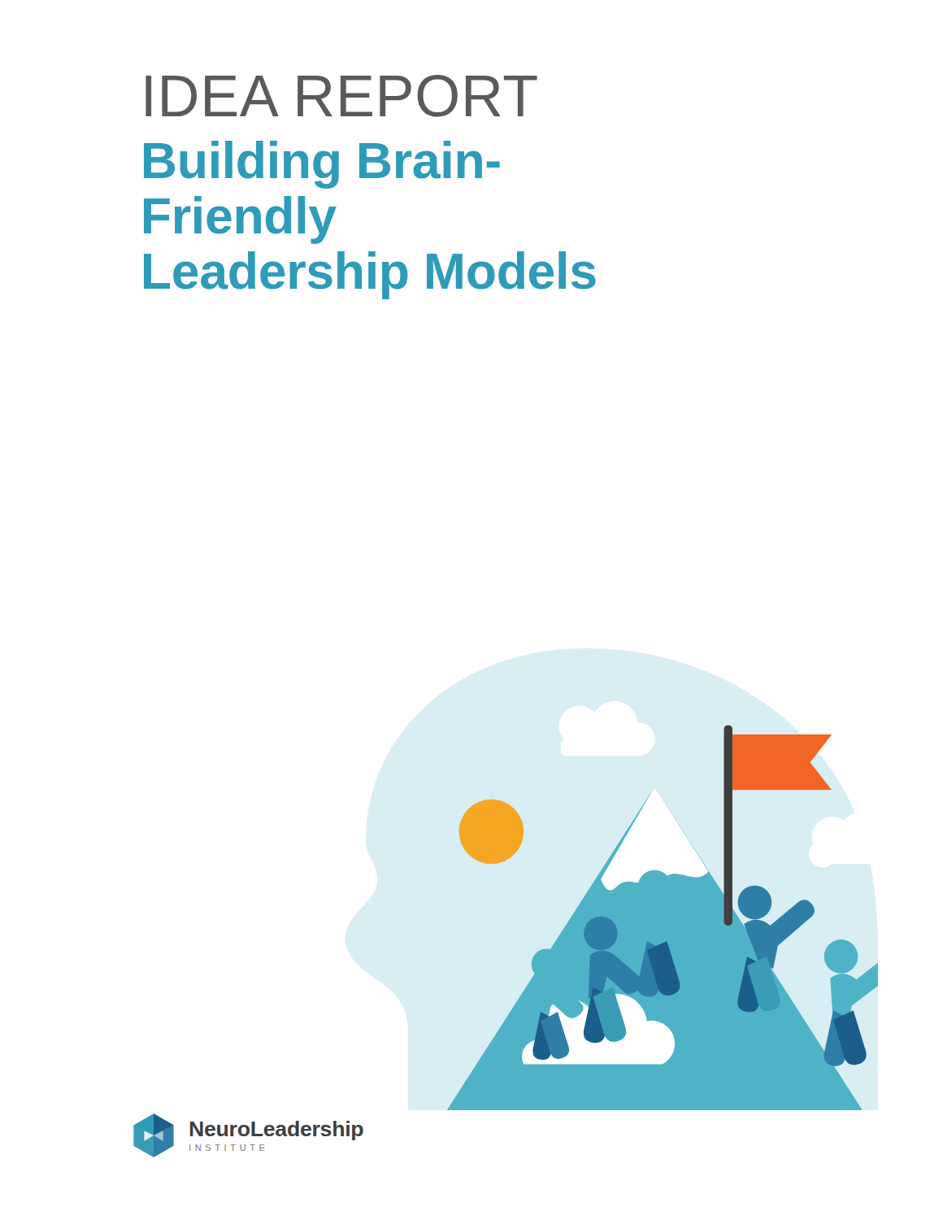IDEA REPORT Building Brain-Friendly
Leadership Models
Neuro Leadership
Institute